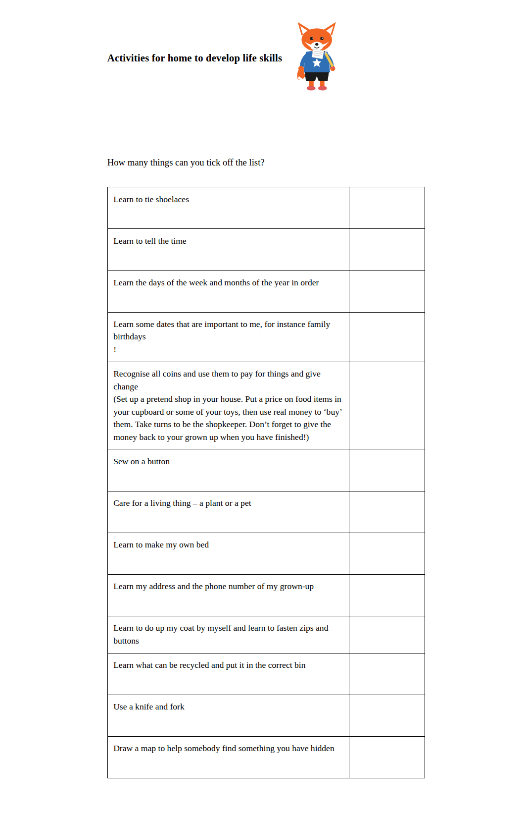Activities for home to develop life skills
How many things can you tick off the list?
| Learn to tie shoelaces | |
| Learn to tell the time | |
| Learn the days of the week and months of the year in order | |
| Learn some dates that are important to me, for instance family birthdays ! | |
| Recognise all coins and use them to pay for things and give change (Set up a pretend shop in your house. Put a price on food items in your cupboard or some of your toys, then use real money to ‘buy’ them. Take turns to be the shopkeeper. Don’t forget to give the money back to your grown up when you have finished!) | |
| Sew on a button | |
| Care for a living thing – a plant or a pet | |
| Learn to make my own bed | |
| Learn my address and the phone number of my grown-up | |
| Learn to do up my coat by myself and learn to fasten zips and buttons | |
| Learn what can be recycled and put it in the correct bin | |
| Use a knife and fork | |
| Draw a map to help somebody find something you have hidden | |